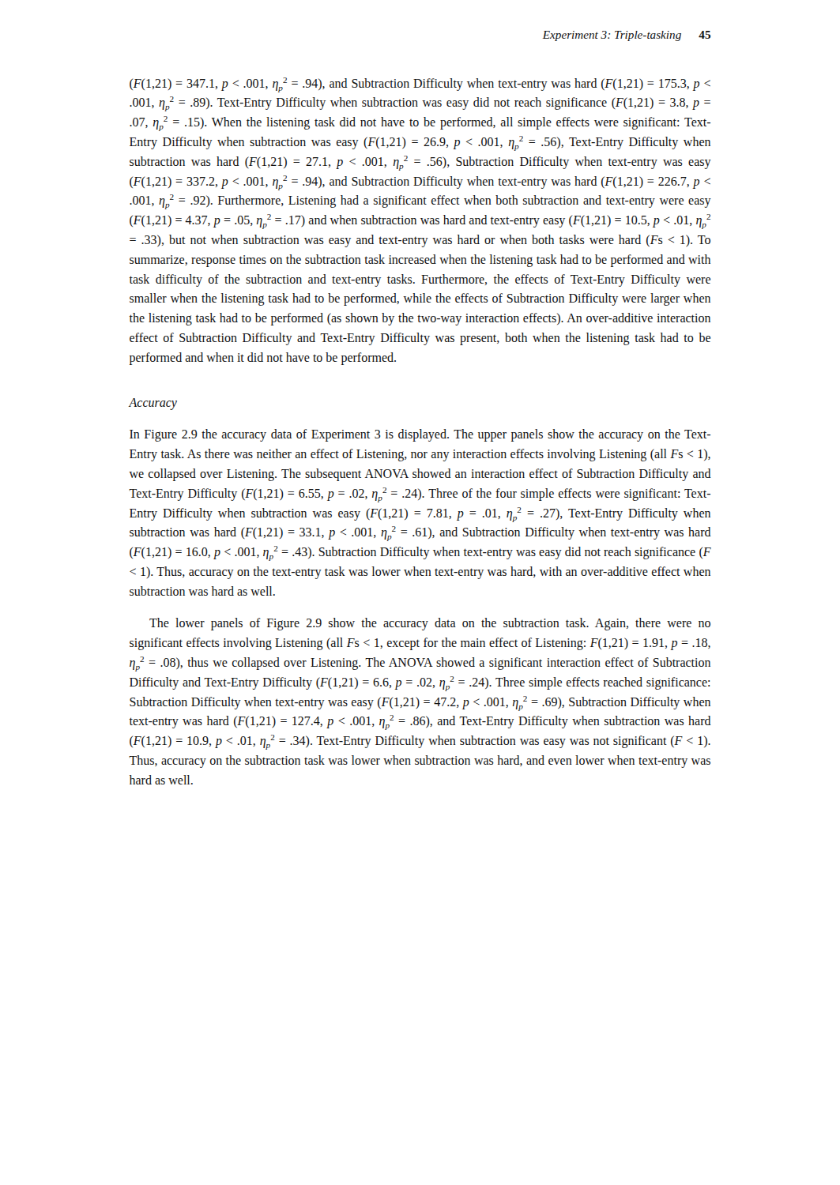Experiment 3: Triple-tasking 45
(F(1,21) = 347.1, p < .001, ηp2 = .94), and Subtraction Difficulty when text-entry was hard (F(1,21) = 175.3, p < .001, ηp2 = .89). Text-Entry Difficulty when subtraction was easy did not reach significance (F(1,21) = 3.8, p = .07, ηp2 = .15). When the listening task did not have to be performed, all simple effects were significant: Text-Entry Difficulty when subtraction was easy (F(1,21) = 26.9, p < .001, ηp2 = .56), Text-Entry Difficulty when subtraction was hard (F(1,21) = 27.1, p < .001, ηp2 = .56), Subtraction Difficulty when text-entry was easy (F(1,21) = 337.2, p < .001, ηp2 = .94), and Subtraction Difficulty when text-entry was hard (F(1,21) = 226.7, p < .001, ηp2 = .92). Furthermore, Listening had a significant effect when both subtraction and text-entry were easy (F(1,21) = 4.37, p = .05, ηp2 = .17) and when subtraction was hard and text-entry easy (F(1,21) = 10.5, p < .01, ηp2 = .33), but not when subtraction was easy and text-entry was hard or when both tasks were hard (Fs < 1). To summarize, response times on the subtraction task increased when the listening task had to be performed and with task difficulty of the subtraction and text-entry tasks. Furthermore, the effects of Text-Entry Difficulty were smaller when the listening task had to be performed, while the effects of Subtraction Difficulty were larger when the listening task had to be performed (as shown by the two-way interaction effects). An over-additive interaction effect of Subtraction Difficulty and Text-Entry Difficulty was present, both when the listening task had to be performed and when it did not have to be performed.
Accuracy
In Figure 2.9 the accuracy data of Experiment 3 is displayed. The upper panels show the accuracy on the Text-Entry task. As there was neither an effect of Listening, nor any interaction effects involving Listening (all Fs < 1), we collapsed over Listening. The subsequent ANOVA showed an interaction effect of Subtraction Difficulty and Text-Entry Difficulty (F(1,21) = 6.55, p = .02, ηp2 = .24). Three of the four simple effects were significant: Text-Entry Difficulty when subtraction was easy (F(1,21) = 7.81, p = .01, ηp2 = .27), Text-Entry Difficulty when subtraction was hard (F(1,21) = 33.1, p < .001, ηp2 = .61), and Subtraction Difficulty when text-entry was hard (F(1,21) = 16.0, p < .001, ηp2 = .43). Subtraction Difficulty when text-entry was easy did not reach significance (F < 1). Thus, accuracy on the text-entry task was lower when text-entry was hard, with an over-additive effect when subtraction was hard as well.
The lower panels of Figure 2.9 show the accuracy data on the subtraction task. Again, there were no significant effects involving Listening (all Fs < 1, except for the main effect of Listening: F(1,21) = 1.91, p = .18, ηp2 = .08), thus we collapsed over Listening. The ANOVA showed a significant interaction effect of Subtraction Difficulty and Text-Entry Difficulty (F(1,21) = 6.6, p = .02, ηp2 = .24). Three simple effects reached significance: Subtraction Difficulty when text-entry was easy (F(1,21) = 47.2, p < .001, ηp2 = .69), Subtraction Difficulty when text-entry was hard (F(1,21) = 127.4, p < .001, ηp2 = .86), and Text-Entry Difficulty when subtraction was hard (F(1,21) = 10.9, p < .01, ηp2 = .34). Text-Entry Difficulty when subtraction was easy was not significant (F < 1). Thus, accuracy on the subtraction task was lower when subtraction was hard, and even lower when text-entry was hard as well.